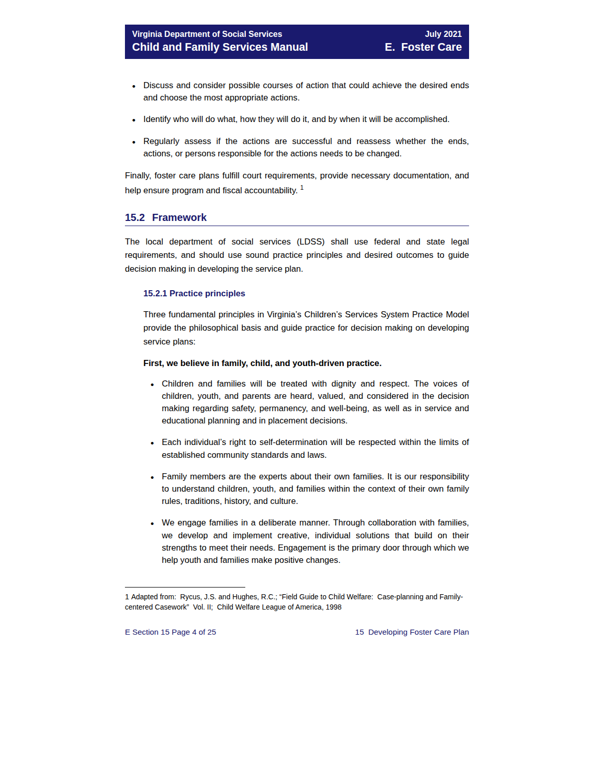Virginia Department of Social Services
Child and Family Services Manual
July 2021
E. Foster Care
Discuss and consider possible courses of action that could achieve the desired ends and choose the most appropriate actions.
Identify who will do what, how they will do it, and by when it will be accomplished.
Regularly assess if the actions are successful and reassess whether the ends, actions, or persons responsible for the actions needs to be changed.
Finally, foster care plans fulfill court requirements, provide necessary documentation, and help ensure program and fiscal accountability. 1
15.2 Framework
The local department of social services (LDSS) shall use federal and state legal requirements, and should use sound practice principles and desired outcomes to guide decision making in developing the service plan.
15.2.1 Practice principles
Three fundamental principles in Virginia’s Children’s Services System Practice Model provide the philosophical basis and guide practice for decision making on developing service plans:
First, we believe in family, child, and youth-driven practice.
Children and families will be treated with dignity and respect. The voices of children, youth, and parents are heard, valued, and considered in the decision making regarding safety, permanency, and well-being, as well as in service and educational planning and in placement decisions.
Each individual’s right to self-determination will be respected within the limits of established community standards and laws.
Family members are the experts about their own families. It is our responsibility to understand children, youth, and families within the context of their own family rules, traditions, history, and culture.
We engage families in a deliberate manner. Through collaboration with families, we develop and implement creative, individual solutions that build on their strengths to meet their needs. Engagement is the primary door through which we help youth and families make positive changes.
1 Adapted from: Rycus, J.S. and Hughes, R.C.; “Field Guide to Child Welfare: Case-planning and Family-centered Casework” Vol. II; Child Welfare League of America, 1998
E Section 15 Page 4 of 25
15 Developing Foster Care Plan